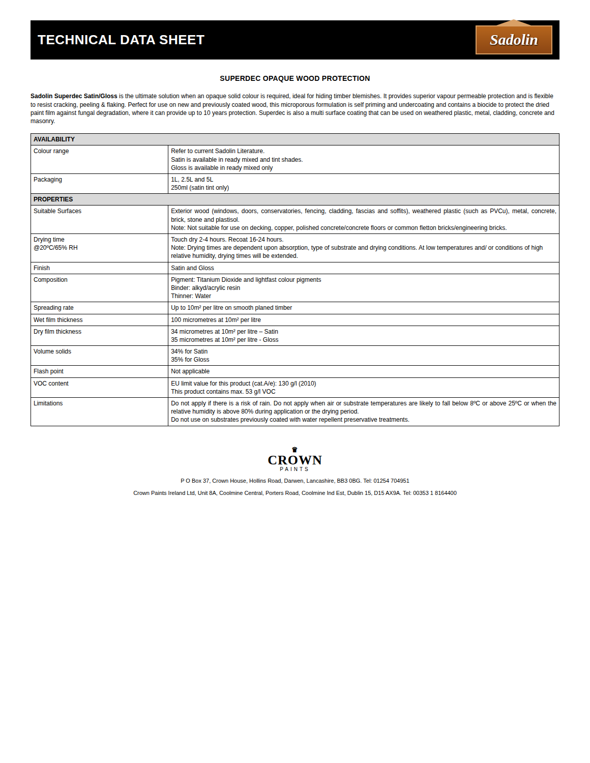TECHNICAL DATA SHEET
Sadolin
SUPERDEC OPAQUE WOOD PROTECTION
Sadolin Superdec Satin/Gloss is the ultimate solution when an opaque solid colour is required, ideal for hiding timber blemishes. It provides superior vapour permeable protection and is flexible to resist cracking, peeling & flaking. Perfect for use on new and previously coated wood, this microporous formulation is self priming and undercoating and contains a biocide to protect the dried paint film against fungal degradation, where it can provide up to 10 years protection. Superdec is also a multi surface coating that can be used on weathered plastic, metal, cladding, concrete and masonry.
| AVAILABILITY |
| Colour range | Refer to current Sadolin Literature. Satin is available in ready mixed and tint shades. Gloss is available in ready mixed only |
| Packaging | 1L, 2.5L and 5L 250ml (satin tint only) |
| PROPERTIES |
| Suitable Surfaces | Exterior wood (windows, doors, conservatories, fencing, cladding, fascias and soffits), weathered plastic (such as PVCu), metal, concrete, brick, stone and plastisol. Note: Not suitable for use on decking, copper, polished concrete/concrete floors or common fletton bricks/engineering bricks. |
| Drying time @20ºC/65% RH | Touch dry 2-4 hours. Recoat 16-24 hours. Note: Drying times are dependent upon absorption, type of substrate and drying conditions. At low temperatures and/ or conditions of high relative humidity, drying times will be extended. |
| Finish | Satin and Gloss |
| Composition | Pigment: Titanium Dioxide and lightfast colour pigments Binder: alkyd/acrylic resin Thinner: Water |
| Spreading rate | Up to 10m² per litre on smooth planed timber |
| Wet film thickness | 100 micrometres at 10m² per litre |
| Dry film thickness | 34 micrometres at 10m² per litre – Satin 35 micrometres at 10m² per litre - Gloss |
| Volume solids | 34% for Satin 35% for Gloss |
| Flash point | Not applicable |
| VOC content | EU limit value for this product (cat.A/e): 130 g/l (2010) This product contains max. 53 g/l VOC |
| Limitations | Do not apply if there is a risk of rain. Do not apply when air or substrate temperatures are likely to fall below 8ºC or above 25ºC or when the relative humidity is above 80% during application or the drying period. Do not use on substrates previously coated with water repellent preservative treatments. |
♛ CROWN PAINTS
P O Box 37, Crown House, Hollins Road, Darwen, Lancashire, BB3 0BG. Tel: 01254 704951
Crown Paints Ireland Ltd, Unit 8A, Coolmine Central, Porters Road, Coolmine Ind Est, Dublin 15, D15 AX9A. Tel: 00353 1 8164400